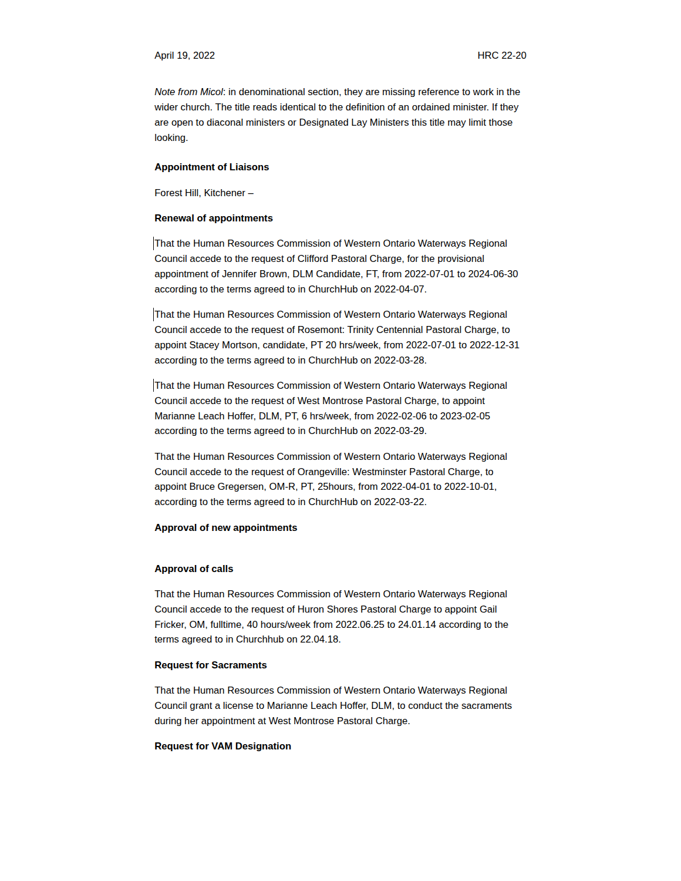April 19, 2022 HRC 22-20
Note from Micol: in denominational section, they are missing reference to work in the wider church. The title reads identical to the definition of an ordained minister. If they are open to diaconal ministers or Designated Lay Ministers this title may limit those looking.
Appointment of Liaisons
Forest Hill, Kitchener –
Renewal of appointments
That the Human Resources Commission of Western Ontario Waterways Regional Council accede to the request of Clifford Pastoral Charge, for the provisional appointment of Jennifer Brown, DLM Candidate, FT, from 2022-07-01 to 2024-06-30 according to the terms agreed to in ChurchHub on 2022-04-07.
That the Human Resources Commission of Western Ontario Waterways Regional Council accede to the request of Rosemont: Trinity Centennial Pastoral Charge, to appoint Stacey Mortson, candidate, PT 20 hrs/week, from 2022-07-01 to 2022-12-31 according to the terms agreed to in ChurchHub on 2022-03-28.
That the Human Resources Commission of Western Ontario Waterways Regional Council accede to the request of West Montrose Pastoral Charge, to appoint Marianne Leach Hoffer, DLM, PT, 6 hrs/week, from 2022-02-06 to 2023-02-05 according to the terms agreed to in ChurchHub on 2022-03-29.
That the Human Resources Commission of Western Ontario Waterways Regional Council accede to the request of Orangeville: Westminster Pastoral Charge, to appoint Bruce Gregersen, OM-R, PT, 25hours, from 2022-04-01 to 2022-10-01, according to the terms agreed to in ChurchHub on 2022-03-22.
Approval of new appointments
Approval of calls
That the Human Resources Commission of Western Ontario Waterways Regional Council accede to the request of Huron Shores Pastoral Charge to appoint Gail Fricker, OM, fulltime, 40 hours/week from 2022.06.25 to 24.01.14 according to the terms agreed to in Churchhub on 22.04.18.
Request for Sacraments
That the Human Resources Commission of Western Ontario Waterways Regional Council grant a license to Marianne Leach Hoffer, DLM, to conduct the sacraments during her appointment at West Montrose Pastoral Charge.
Request for VAM Designation